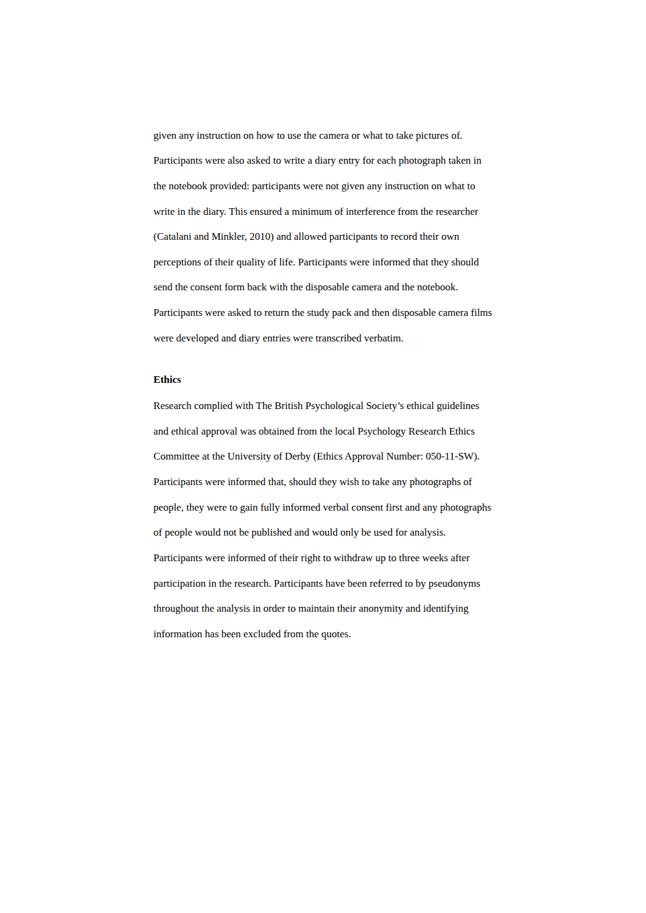given any instruction on how to use the camera or what to take pictures of. Participants were also asked to write a diary entry for each photograph taken in the notebook provided: participants were not given any instruction on what to write in the diary. This ensured a minimum of interference from the researcher (Catalani and Minkler, 2010) and allowed participants to record their own perceptions of their quality of life. Participants were informed that they should send the consent form back with the disposable camera and the notebook. Participants were asked to return the study pack and then disposable camera films were developed and diary entries were transcribed verbatim.
Ethics
Research complied with The British Psychological Society’s ethical guidelines and ethical approval was obtained from the local Psychology Research Ethics Committee at the University of Derby (Ethics Approval Number: 050-11-SW). Participants were informed that, should they wish to take any photographs of people, they were to gain fully informed verbal consent first and any photographs of people would not be published and would only be used for analysis. Participants were informed of their right to withdraw up to three weeks after participation in the research. Participants have been referred to by pseudonyms throughout the analysis in order to maintain their anonymity and identifying information has been excluded from the quotes.